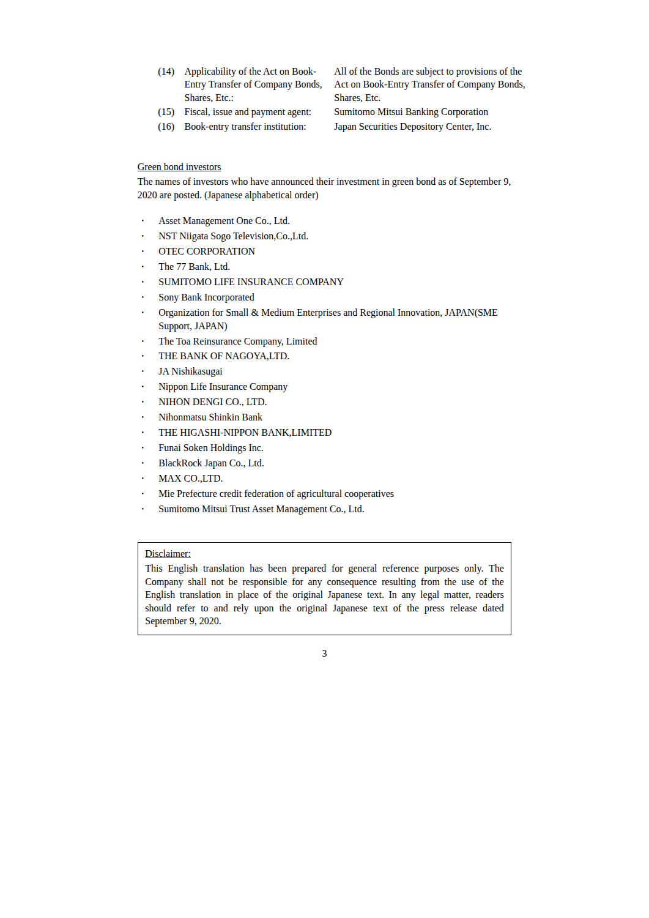| (14) | Applicability of the Act on Book-Entry Transfer of Company Bonds, Shares, Etc.: | All of the Bonds are subject to provisions of the Act on Book-Entry Transfer of Company Bonds, Shares, Etc. |
| (15) | Fiscal, issue and payment agent: | Sumitomo Mitsui Banking Corporation |
| (16) | Book-entry transfer institution: | Japan Securities Depository Center, Inc. |
Green bond investors
The names of investors who have announced their investment in green bond as of September 9, 2020 are posted. (Japanese alphabetical order)
・Asset Management One Co., Ltd.
・NST Niigata Sogo Television,Co.,Ltd.
・OTEC CORPORATION
・The 77 Bank, Ltd.
・SUMITOMO LIFE INSURANCE COMPANY
・Sony Bank Incorporated
・Organization for Small & Medium Enterprises and Regional Innovation, JAPAN(SME Support, JAPAN)
・The Toa Reinsurance Company, Limited
・THE BANK OF NAGOYA,LTD.
・JA Nishikasugai
・Nippon Life Insurance Company
・NIHON DENGI CO., LTD.
・Nihonmatsu Shinkin Bank
・THE HIGASHI-NIPPON BANK,LIMITED
・Funai Soken Holdings Inc.
・BlackRock Japan Co., Ltd.
・MAX CO.,LTD.
・Mie Prefecture credit federation of agricultural cooperatives
・Sumitomo Mitsui Trust Asset Management Co., Ltd.
Disclaimer:
This English translation has been prepared for general reference purposes only. The Company shall not be responsible for any consequence resulting from the use of the English translation in place of the original Japanese text. In any legal matter, readers should refer to and rely upon the original Japanese text of the press release dated September 9, 2020.
3